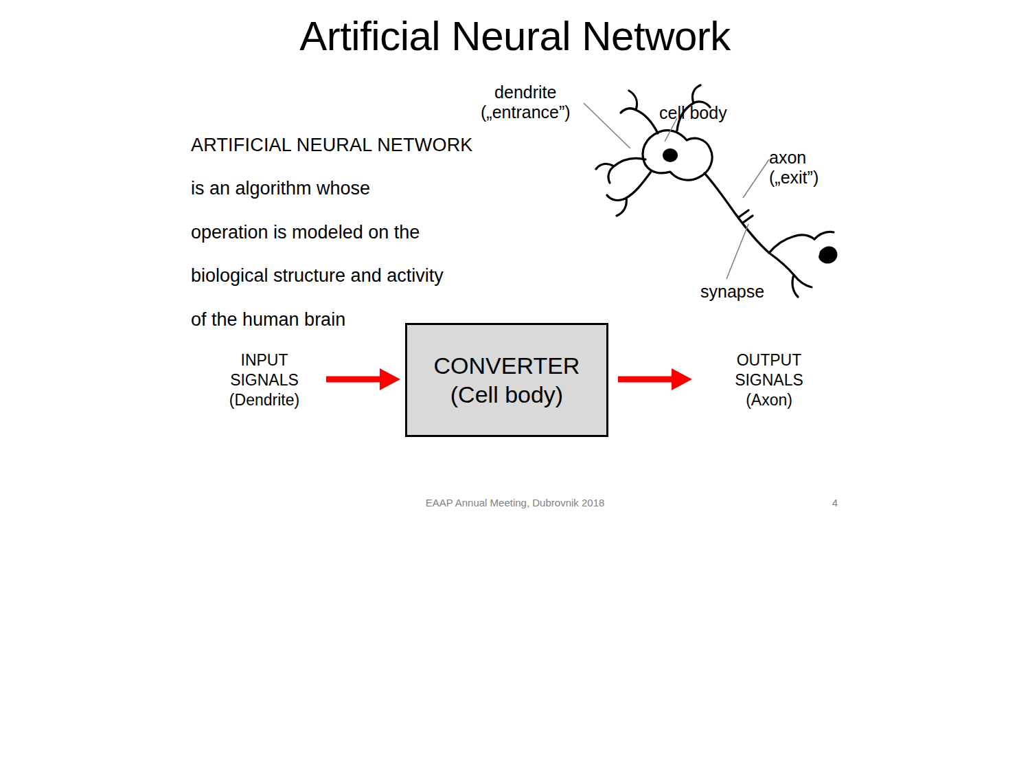Artificial Neural Network
ARTIFICIAL NEURAL NETWORK
is an algorithm whose
operation is modeled on the
biological structure and activity
of the human brain
dendrite
(„entrance”)
cell body
axon
(„exit”)
synapse
INPUT
SIGNALS
(Dendrite)
CONVERTER
(Cell body)
OUTPUT
SIGNALS
(Axon)
EAAP Annual Meeting, Dubrovnik 2018 4